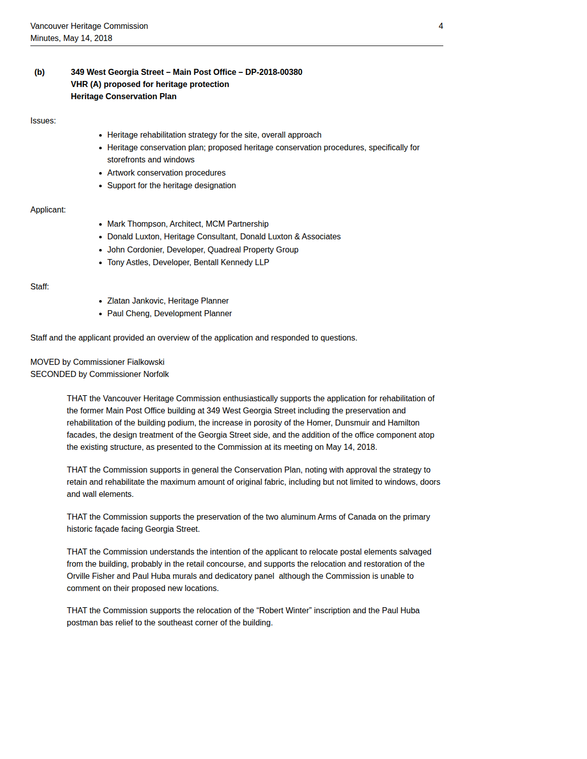Vancouver Heritage Commission
Minutes, May 14, 2018
4
(b)
349 West Georgia Street – Main Post Office – DP-2018-00380
VHR (A) proposed for heritage protection
Heritage Conservation Plan
Issues:
Heritage rehabilitation strategy for the site, overall approach
Heritage conservation plan; proposed heritage conservation procedures, specifically for storefronts and windows
Artwork conservation procedures
Support for the heritage designation
Applicant:
Mark Thompson, Architect, MCM Partnership
Donald Luxton, Heritage Consultant, Donald Luxton & Associates
John Cordonier, Developer, Quadreal Property Group
Tony Astles, Developer, Bentall Kennedy LLP
Staff:
Zlatan Jankovic, Heritage Planner
Paul Cheng, Development Planner
Staff and the applicant provided an overview of the application and responded to questions.
MOVED by Commissioner Fialkowski
SECONDED by Commissioner Norfolk
THAT the Vancouver Heritage Commission enthusiastically supports the application for rehabilitation of the former Main Post Office building at 349 West Georgia Street including the preservation and rehabilitation of the building podium, the increase in porosity of the Homer, Dunsmuir and Hamilton facades, the design treatment of the Georgia Street side, and the addition of the office component atop the existing structure, as presented to the Commission at its meeting on May 14, 2018.
THAT the Commission supports in general the Conservation Plan, noting with approval the strategy to retain and rehabilitate the maximum amount of original fabric, including but not limited to windows, doors and wall elements.
THAT the Commission supports the preservation of the two aluminum Arms of Canada on the primary historic façade facing Georgia Street.
THAT the Commission understands the intention of the applicant to relocate postal elements salvaged from the building, probably in the retail concourse, and supports the relocation and restoration of the Orville Fisher and Paul Huba murals and dedicatory panel although the Commission is unable to comment on their proposed new locations.
THAT the Commission supports the relocation of the “Robert Winter” inscription and the Paul Huba postman bas relief to the southeast corner of the building.